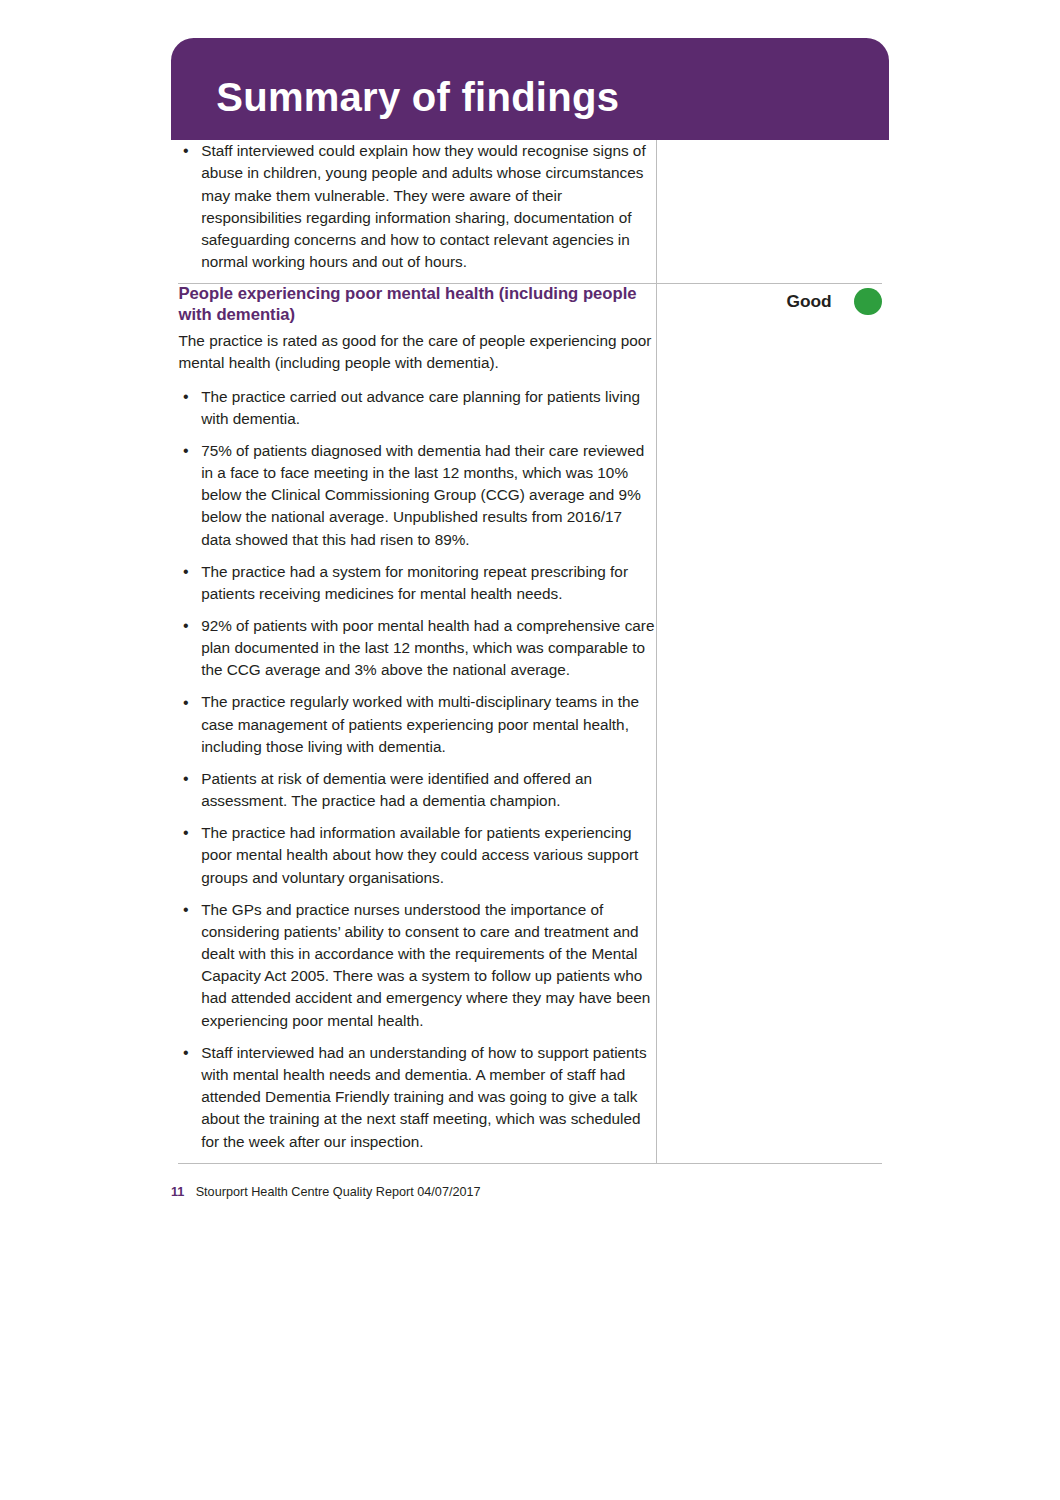Summary of findings
| Staff interviewed could explain how they would recognise signs of abuse in children, young people and adults whose circumstances may make them vulnerable. They were aware of their responsibilities regarding information sharing, documentation of safeguarding concerns and how to contact relevant agencies in normal working hours and out of hours. | |
| People experiencing poor mental health (including people with dementia) The practice is rated as good for the care of people experiencing poor mental health (including people with dementia). The practice carried out advance care planning for patients living with dementia. 75% of patients diagnosed with dementia had their care reviewed in a face to face meeting in the last 12 months, which was 10% below the Clinical Commissioning Group (CCG) average and 9% below the national average. Unpublished results from 2016/17 data showed that this had risen to 89%. The practice had a system for monitoring repeat prescribing for patients receiving medicines for mental health needs. 92% of patients with poor mental health had a comprehensive care plan documented in the last 12 months, which was comparable to the CCG average and 3% above the national average. The practice regularly worked with multi-disciplinary teams in the case management of patients experiencing poor mental health, including those living with dementia. Patients at risk of dementia were identified and offered an assessment. The practice had a dementia champion. The practice had information available for patients experiencing poor mental health about how they could access various support groups and voluntary organisations. The GPs and practice nurses understood the importance of considering patients’ ability to consent to care and treatment and dealt with this in accordance with the requirements of the Mental Capacity Act 2005. There was a system to follow up patients who had attended accident and emergency where they may have been experiencing poor mental health. Staff interviewed had an understanding of how to support patients with mental health needs and dementia. A member of staff had attended Dementia Friendly training and was going to give a talk about the training at the next staff meeting, which was scheduled for the week after our inspection. | Good |
11 Stourport Health Centre Quality Report 04/07/2017